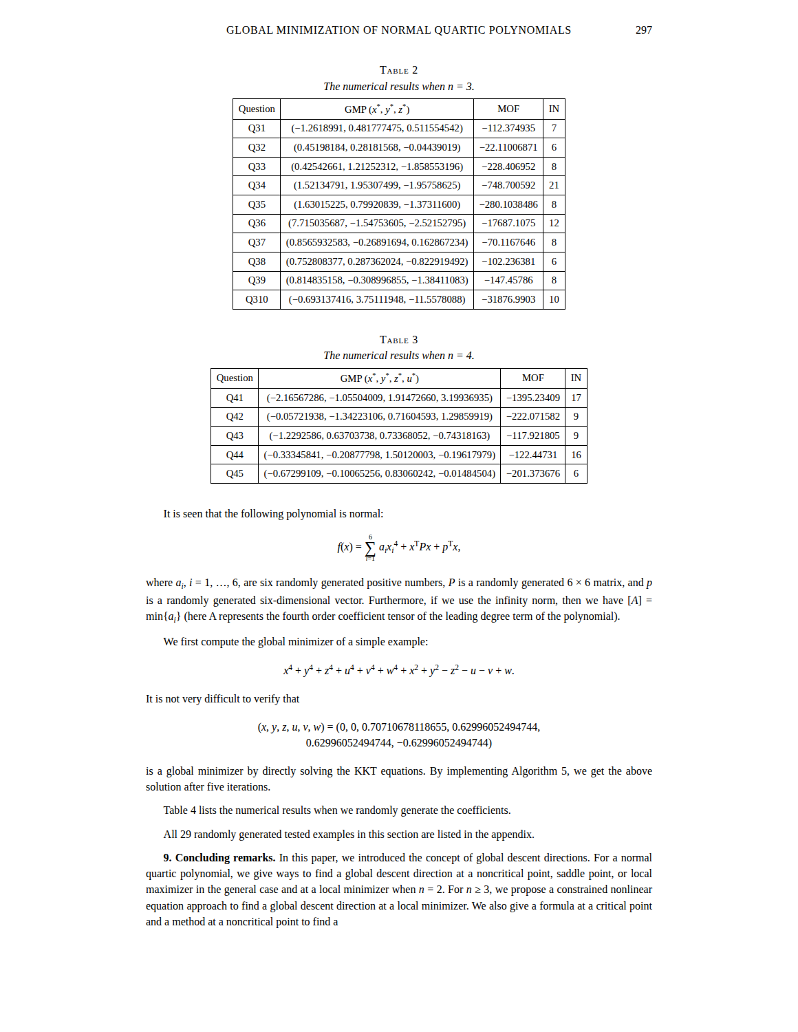GLOBAL MINIMIZATION OF NORMAL QUARTIC POLYNOMIALS 297
Table 2 The numerical results when n = 3.
| Question | GMP ( x * , y * , z * ) | MOF | IN |
| --- | --- | --- | --- |
| Q31 | (−1.2618991, 0.481777475, 0.511554542) | −112.374935 | 7 |
| Q32 | (0.45198184, 0.28181568, −0.04439019) | −22.11006871 | 6 |
| Q33 | (0.42542661, 1.21252312, −1.858553196) | −228.406952 | 8 |
| Q34 | (1.52134791, 1.95307499, −1.95758625) | −748.700592 | 21 |
| Q35 | (1.63015225, 0.79920839, −1.37311600) | −280.1038486 | 8 |
| Q36 | (7.715035687, −1.54753605, −2.52152795) | −17687.1075 | 12 |
| Q37 | (0.8565932583, −0.26891694, 0.162867234) | −70.1167646 | 8 |
| Q38 | (0.752808377, 0.287362024, −0.822919492) | −102.236381 | 6 |
| Q39 | (0.814835158, −0.308996855, −1.38411083) | −147.45786 | 8 |
| Q310 | (−0.693137416, 3.75111948, −11.5578088) | −31876.9903 | 10 |
Table 3 The numerical results when n = 4.
| Question | GMP ( x * , y * , z * , u * ) | MOF | IN |
| --- | --- | --- | --- |
| Q41 | (−2.16567286, −1.05504009, 1.91472660, 3.19936935) | −1395.23409 | 17 |
| Q42 | (−0.05721938, −1.34223106, 0.71604593, 1.29859919) | −222.071582 | 9 |
| Q43 | (−1.2292586, 0.63703738, 0.73368052, −0.74318163) | −117.921805 | 9 |
| Q44 | (−0.33345841, −0.20877798, 1.50120003, −0.19617979) | −122.44731 | 16 |
| Q45 | (−0.67299109, −0.10065256, 0.83060242, −0.01484504) | −201.373676 | 6 |
It is seen that the following polynomial is normal:
f(x) = 6 ∑ i=1 aixi4 + xTPx + pTx,
where ai, i = 1, …, 6, are six randomly generated positive numbers, P is a randomly generated 6 × 6 matrix, and p is a randomly generated six-dimensional vector. Furthermore, if we use the infinity norm, then we have [A] = min{ai} (here A represents the fourth order coefficient tensor of the leading degree term of the polynomial).
We first compute the global minimizer of a simple example:
x4 + y4 + z4 + u4 + v4 + w4 + x2 + y2 − z2 − u − v + w.
It is not very difficult to verify that
(x, y, z, u, v, w) = (0, 0, 0.70710678118655, 0.62996052494744,
0.62996052494744, −0.62996052494744)
is a global minimizer by directly solving the KKT equations. By implementing Algorithm 5, we get the above solution after five iterations.
Table 4 lists the numerical results when we randomly generate the coefficients.
All 29 randomly generated tested examples in this section are listed in the appendix.
9. Concluding remarks. In this paper, we introduced the concept of global descent directions. For a normal quartic polynomial, we give ways to find a global descent direction at a noncritical point, saddle point, or local maximizer in the general case and at a local minimizer when n = 2. For n ≥ 3, we propose a constrained nonlinear equation approach to find a global descent direction at a local minimizer. We also give a formula at a critical point and a method at a noncritical point to find a